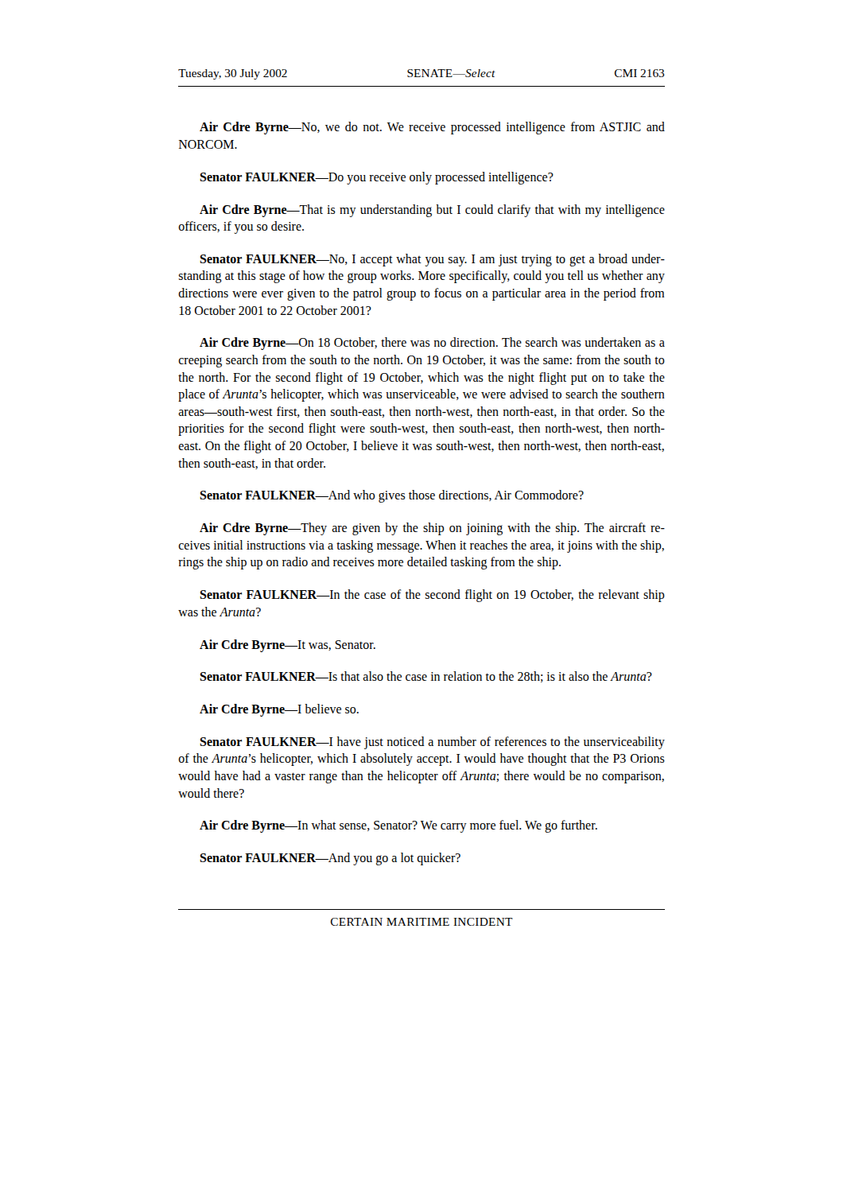Tuesday, 30 July 2002 SENATE—Select CMI 2163
Air Cdre Byrne—No, we do not. We receive processed intelligence from ASTJIC and NORCOM.
Senator FAULKNER—Do you receive only processed intelligence?
Air Cdre Byrne—That is my understanding but I could clarify that with my intelligence officers, if you so desire.
Senator FAULKNER—No, I accept what you say. I am just trying to get a broad understanding at this stage of how the group works. More specifically, could you tell us whether any directions were ever given to the patrol group to focus on a particular area in the period from 18 October 2001 to 22 October 2001?
Air Cdre Byrne—On 18 October, there was no direction. The search was undertaken as a creeping search from the south to the north. On 19 October, it was the same: from the south to the north. For the second flight of 19 October, which was the night flight put on to take the place of Arunta’s helicopter, which was unserviceable, we were advised to search the southern areas—south-west first, then south-east, then north-west, then north-east, in that order. So the priorities for the second flight were south-west, then south-east, then north-west, then north-east. On the flight of 20 October, I believe it was south-west, then north-west, then north-east, then south-east, in that order.
Senator FAULKNER—And who gives those directions, Air Commodore?
Air Cdre Byrne—They are given by the ship on joining with the ship. The aircraft receives initial instructions via a tasking message. When it reaches the area, it joins with the ship, rings the ship up on radio and receives more detailed tasking from the ship.
Senator FAULKNER—In the case of the second flight on 19 October, the relevant ship was the Arunta?
Air Cdre Byrne—It was, Senator.
Senator FAULKNER—Is that also the case in relation to the 28th; is it also the Arunta?
Air Cdre Byrne—I believe so.
Senator FAULKNER—I have just noticed a number of references to the unserviceability of the Arunta’s helicopter, which I absolutely accept. I would have thought that the P3 Orions would have had a vaster range than the helicopter off Arunta; there would be no comparison, would there?
Air Cdre Byrne—In what sense, Senator? We carry more fuel. We go further.
Senator FAULKNER—And you go a lot quicker?
CERTAIN MARITIME INCIDENT